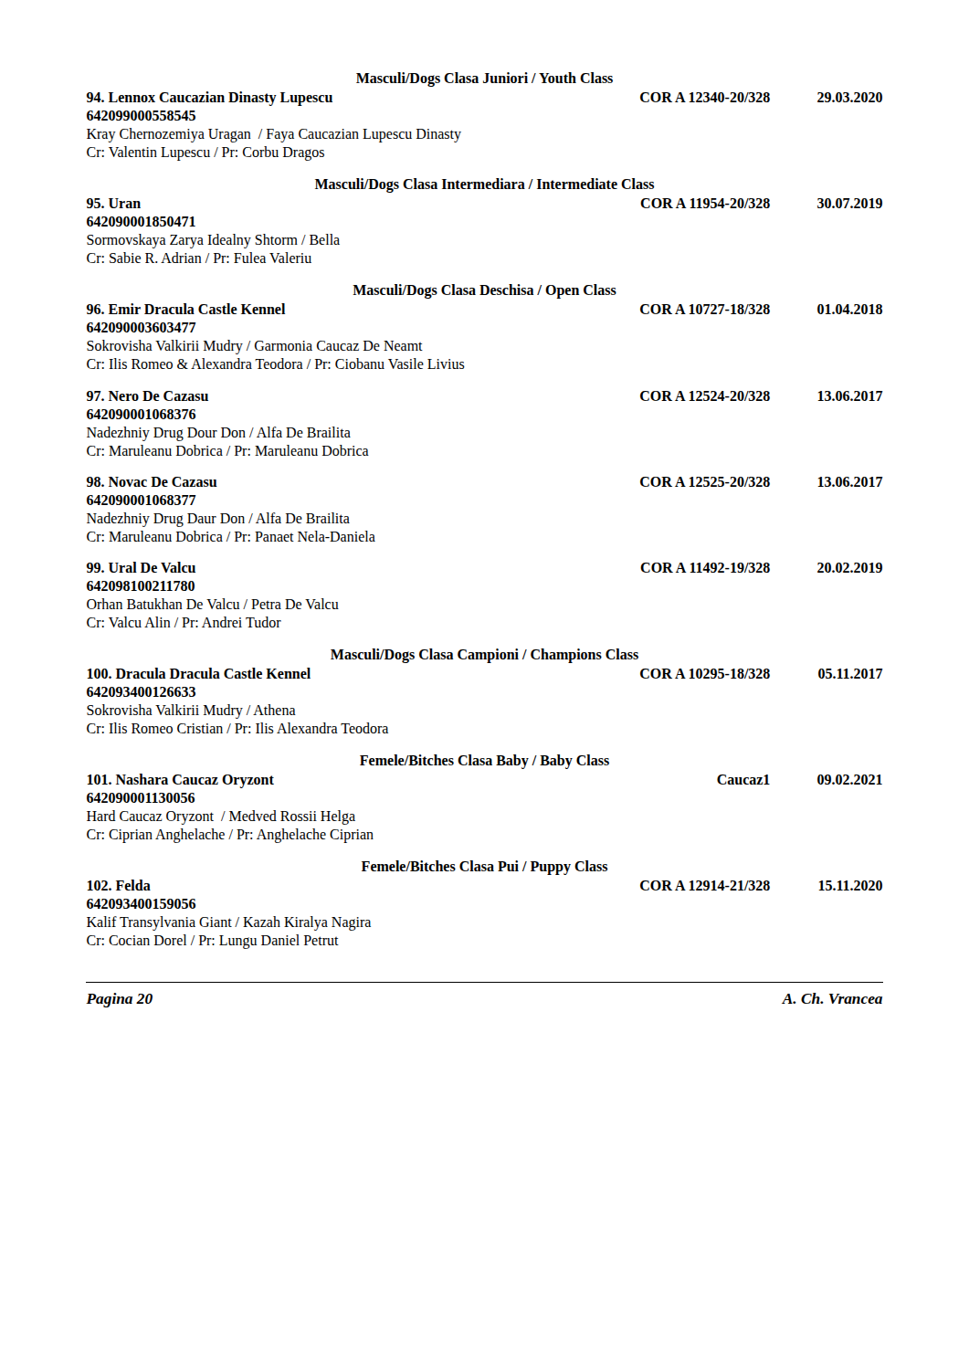Masculi/Dogs Clasa Juniori / Youth Class
94. Lennox Caucazian Dinasty Lupescu COR A 12340-20/328 29.03.2020
642099000558545
Kray Chernozemiya Uragan / Faya Caucazian Lupescu Dinasty
Cr: Valentin Lupescu / Pr: Corbu Dragos
Masculi/Dogs Clasa Intermediara / Intermediate Class
95. Uran COR A 11954-20/328 30.07.2019
642090001850471
Sormovskaya Zarya Idealny Shtorm / Bella
Cr: Sabie R. Adrian / Pr: Fulea Valeriu
Masculi/Dogs Clasa Deschisa / Open Class
96. Emir Dracula Castle Kennel COR A 10727-18/328 01.04.2018
642090003603477
Sokrovisha Valkirii Mudry / Garmonia Caucaz De Neamt
Cr: Ilis Romeo & Alexandra Teodora / Pr: Ciobanu Vasile Livius
97. Nero De Cazasu COR A 12524-20/328 13.06.2017
642090001068376
Nadezhniy Drug Dour Don / Alfa De Brailita
Cr: Maruleanu Dobrica / Pr: Maruleanu Dobrica
98. Novac De Cazasu COR A 12525-20/328 13.06.2017
642090001068377
Nadezhniy Drug Daur Don / Alfa De Brailita
Cr: Maruleanu Dobrica / Pr: Panaet Nela-Daniela
99. Ural De Valcu COR A 11492-19/328 20.02.2019
642098100211780
Orhan Batukhan De Valcu / Petra De Valcu
Cr: Valcu Alin / Pr: Andrei Tudor
Masculi/Dogs Clasa Campioni / Champions Class
100. Dracula Dracula Castle Kennel COR A 10295-18/328 05.11.2017
642093400126633
Sokrovisha Valkirii Mudry / Athena
Cr: Ilis Romeo Cristian / Pr: Ilis Alexandra Teodora
Femele/Bitches Clasa Baby / Baby Class
101. Nashara Caucaz Oryzont Caucaz1 09.02.2021
642090001130056
Hard Caucaz Oryzont / Medved Rossii Helga
Cr: Ciprian Anghelache / Pr: Anghelache Ciprian
Femele/Bitches Clasa Pui / Puppy Class
102. Felda COR A 12914-21/328 15.11.2020
642093400159056
Kalif Transylvania Giant / Kazah Kiralya Nagira
Cr: Cocian Dorel / Pr: Lungu Daniel Petrut
Pagina 20 A. Ch. Vrancea